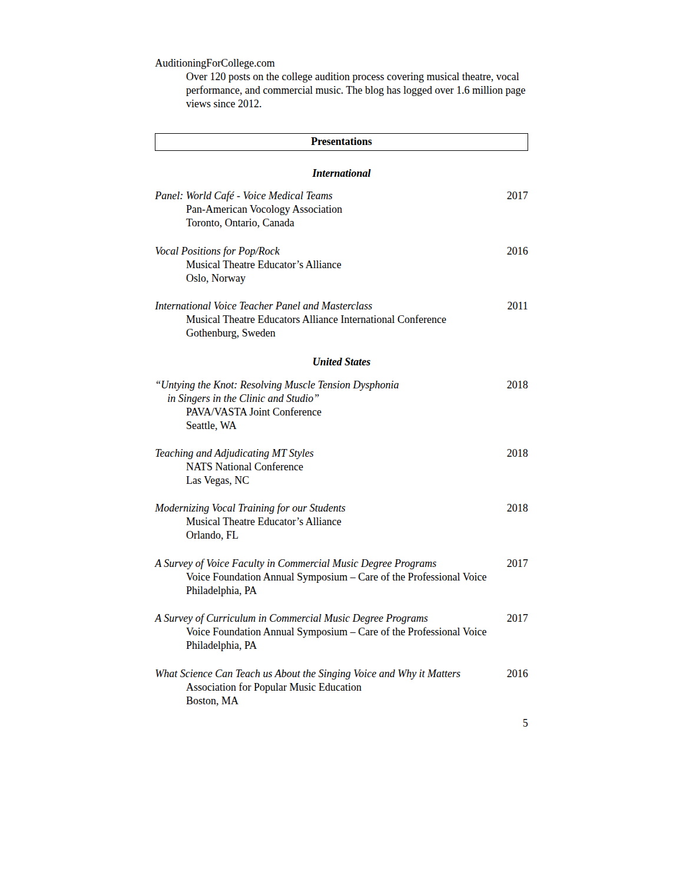AuditioningForCollege.com
Over 120 posts on the college audition process covering musical theatre, vocal performance, and commercial music. The blog has logged over 1.6 million page views since 2012.
Presentations
International
Panel: World Café - Voice Medical Teams2017 Pan-American Vocology Association Toronto, Ontario, Canada
Vocal Positions for Pop/Rock2016 Musical Theatre Educator’s Alliance Oslo, Norway
International Voice Teacher Panel and Masterclass2011 Musical Theatre Educators Alliance International Conference Gothenburg, Sweden
United States
“Untying the Knot: Resolving Muscle Tension Dysphonia2018 in Singers in the Clinic and Studio” PAVA/VASTA Joint Conference Seattle, WA
Teaching and Adjudicating MT Styles2018 NATS National Conference Las Vegas, NC
Modernizing Vocal Training for our Students2018 Musical Theatre Educator’s Alliance Orlando, FL
A Survey of Voice Faculty in Commercial Music Degree Programs2017 Voice Foundation Annual Symposium – Care of the Professional Voice Philadelphia, PA
A Survey of Curriculum in Commercial Music Degree Programs2017 Voice Foundation Annual Symposium – Care of the Professional Voice Philadelphia, PA
What Science Can Teach us About the Singing Voice and Why it Matters2016 Association for Popular Music Education Boston, MA
5